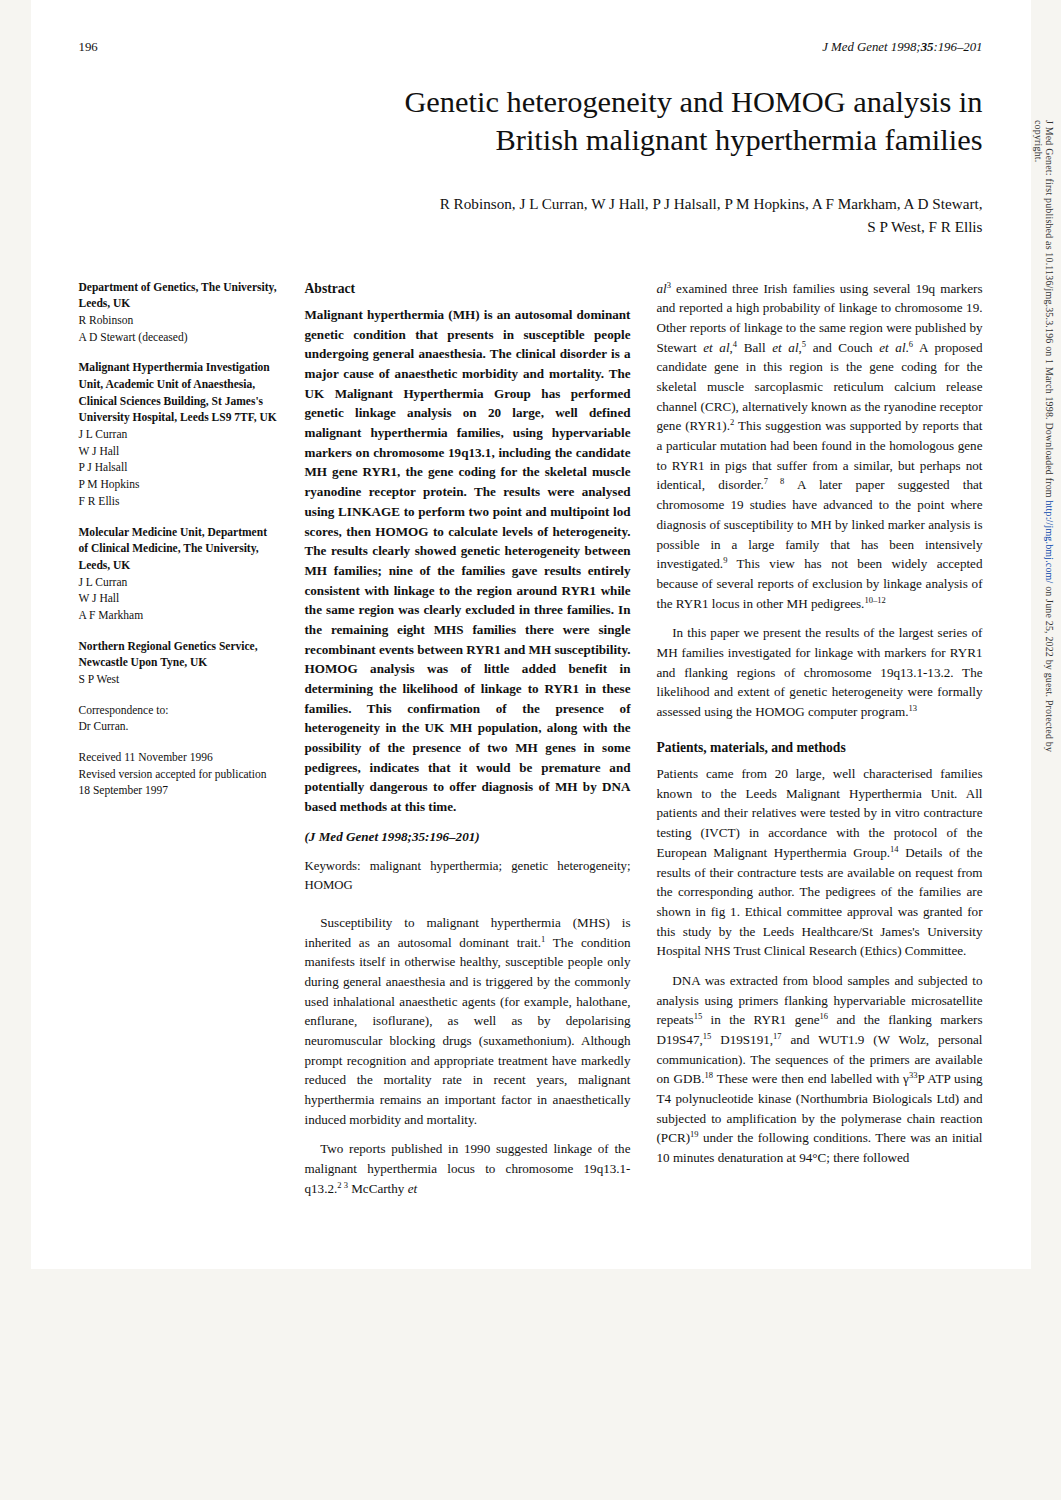196 J Med Genet 1998;35:196–201
Genetic heterogeneity and HOMOG analysis in
British malignant hyperthermia families
R Robinson, J L Curran, W J Hall, P J Halsall, P M Hopkins, A F Markham, A D Stewart,
S P West, F R Ellis
Department of Genetics, The University, Leeds, UK
R Robinson
A D Stewart (deceased)
Malignant Hyperthermia Investigation Unit, Academic Unit of Anaesthesia, Clinical Sciences Building, St James's University Hospital, Leeds LS9 7TF, UK
J L Curran
W J Hall
P J Halsall
P M Hopkins
F R Ellis
Molecular Medicine Unit, Department of Clinical Medicine, The University, Leeds, UK
J L Curran
W J Hall
A F Markham
Northern Regional Genetics Service, Newcastle Upon Tyne, UK
S P West
Correspondence to:
Dr Curran.
Received 11 November 1996
Revised version accepted for publication 18 September 1997
Abstract
Malignant hyperthermia (MH) is an autosomal dominant genetic condition that presents in susceptible people undergoing general anaesthesia. The clinical disorder is a major cause of anaesthetic morbidity and mortality. The UK Malignant Hyperthermia Group has performed genetic linkage analysis on 20 large, well defined malignant hyperthermia families, using hypervariable markers on chromosome 19q13.1, including the candidate MH gene RYR1, the gene coding for the skeletal muscle ryanodine receptor protein. The results were analysed using LINKAGE to perform two point and multipoint lod scores, then HOMOG to calculate levels of heterogeneity. The results clearly showed genetic heterogeneity between MH families; nine of the families gave results entirely consistent with linkage to the region around RYR1 while the same region was clearly excluded in three families. In the remaining eight MHS families there were single recombinant events between RYR1 and MH susceptibility. HOMOG analysis was of little added benefit in determining the likelihood of linkage to RYR1 in these families. This confirmation of the presence of heterogeneity in the UK MH population, along with the possibility of the presence of two MH genes in some pedigrees, indicates that it would be premature and potentially dangerous to offer diagnosis of MH by DNA based methods at this time.
(J Med Genet 1998;35:196–201)
Keywords: malignant hyperthermia; genetic heterogeneity; HOMOG
Susceptibility to malignant hyperthermia (MHS) is inherited as an autosomal dominant trait.1 The condition manifests itself in otherwise healthy, susceptible people only during general anaesthesia and is triggered by the commonly used inhalational anaesthetic agents (for example, halothane, enflurane, isoflurane), as well as by depolarising neuromuscular blocking drugs (suxamethonium). Although prompt recognition and appropriate treatment have markedly reduced the mortality rate in recent years, malignant hyperthermia remains an important factor in anaesthetically induced morbidity and mortality.
Two reports published in 1990 suggested linkage of the malignant hyperthermia locus to chromosome 19q13.1-q13.2.2 3 McCarthy et
al3 examined three Irish families using several 19q markers and reported a high probability of linkage to chromosome 19. Other reports of linkage to the same region were published by Stewart et al,4 Ball et al,5 and Couch et al.6 A proposed candidate gene in this region is the gene coding for the skeletal muscle sarcoplasmic reticulum calcium release channel (CRC), alternatively known as the ryanodine receptor gene (RYR1).2 This suggestion was supported by reports that a particular mutation had been found in the homologous gene to RYR1 in pigs that suffer from a similar, but perhaps not identical, disorder.7 8 A later paper suggested that chromosome 19 studies have advanced to the point where diagnosis of susceptibility to MH by linked marker analysis is possible in a large family that has been intensively investigated.9 This view has not been widely accepted because of several reports of exclusion by linkage analysis of the RYR1 locus in other MH pedigrees.10–12
In this paper we present the results of the largest series of MH families investigated for linkage with markers for RYR1 and flanking regions of chromosome 19q13.1-13.2. The likelihood and extent of genetic heterogeneity were formally assessed using the HOMOG computer program.13
Patients, materials, and methods
Patients came from 20 large, well characterised families known to the Leeds Malignant Hyperthermia Unit. All patients and their relatives were tested by in vitro contracture testing (IVCT) in accordance with the protocol of the European Malignant Hyperthermia Group.14 Details of the results of their contracture tests are available on request from the corresponding author. The pedigrees of the families are shown in fig 1. Ethical committee approval was granted for this study by the Leeds Healthcare/St James's University Hospital NHS Trust Clinical Research (Ethics) Committee.
DNA was extracted from blood samples and subjected to analysis using primers flanking hypervariable microsatellite repeats15 in the RYR1 gene16 and the flanking markers D19S47,15 D19S191,17 and WUT1.9 (W Wolz, personal communication). The sequences of the primers are available on GDB.18 These were then end labelled with γ33P ATP using T4 polynucleotide kinase (Northumbria Biologicals Ltd) and subjected to amplification by the polymerase chain reaction (PCR)19 under the following conditions. There was an initial 10 minutes denaturation at 94°C; there followed
J Med Genet: first published as 10.1136/jmg.35.3.196 on 1 March 1998. Downloaded from http://jmg.bmj.com/ on June 25, 2022 by guest. Protected by copyright.